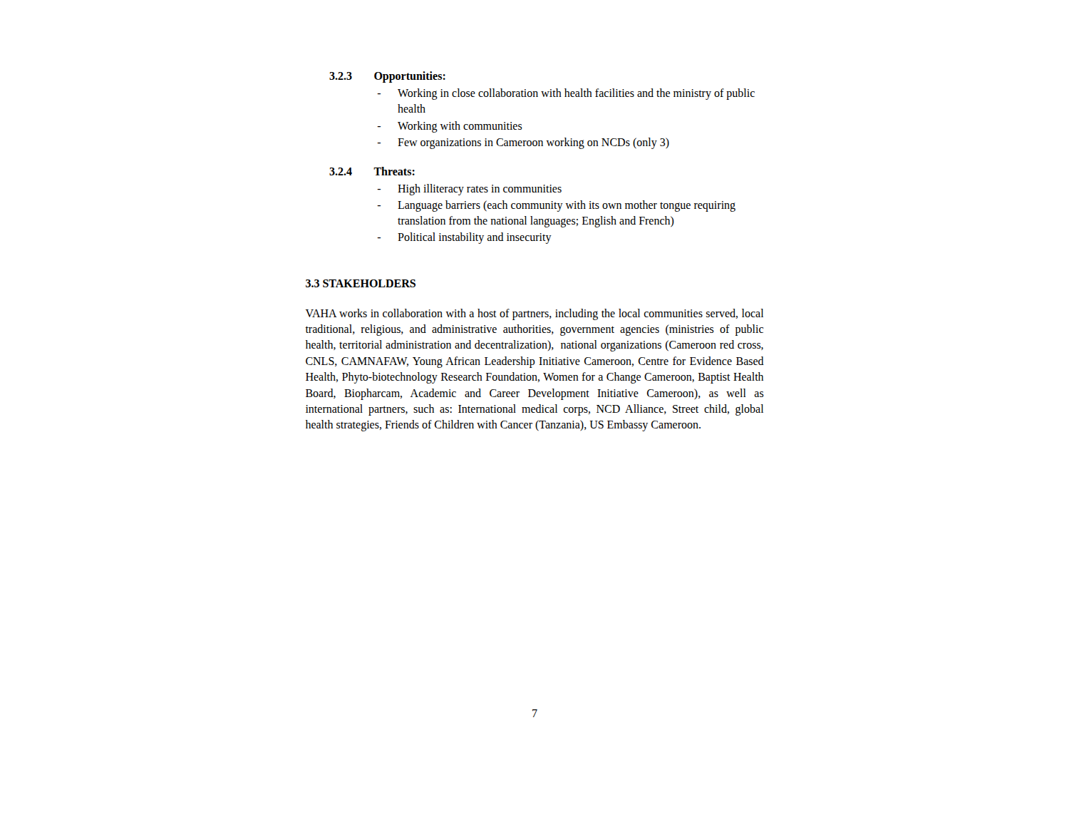3.2.3 Opportunities:
Working in close collaboration with health facilities and the ministry of public health
Working with communities
Few organizations in Cameroon working on NCDs (only 3)
3.2.4 Threats:
High illiteracy rates in communities
Language barriers (each community with its own mother tongue requiring translation from the national languages; English and French)
Political instability and insecurity
3.3 STAKEHOLDERS
VAHA works in collaboration with a host of partners, including the local communities served, local traditional, religious, and administrative authorities, government agencies (ministries of public health, territorial administration and decentralization), national organizations (Cameroon red cross, CNLS, CAMNAFAW, Young African Leadership Initiative Cameroon, Centre for Evidence Based Health, Phyto-biotechnology Research Foundation, Women for a Change Cameroon, Baptist Health Board, Biopharcam, Academic and Career Development Initiative Cameroon), as well as international partners, such as: International medical corps, NCD Alliance, Street child, global health strategies, Friends of Children with Cancer (Tanzania), US Embassy Cameroon.
7